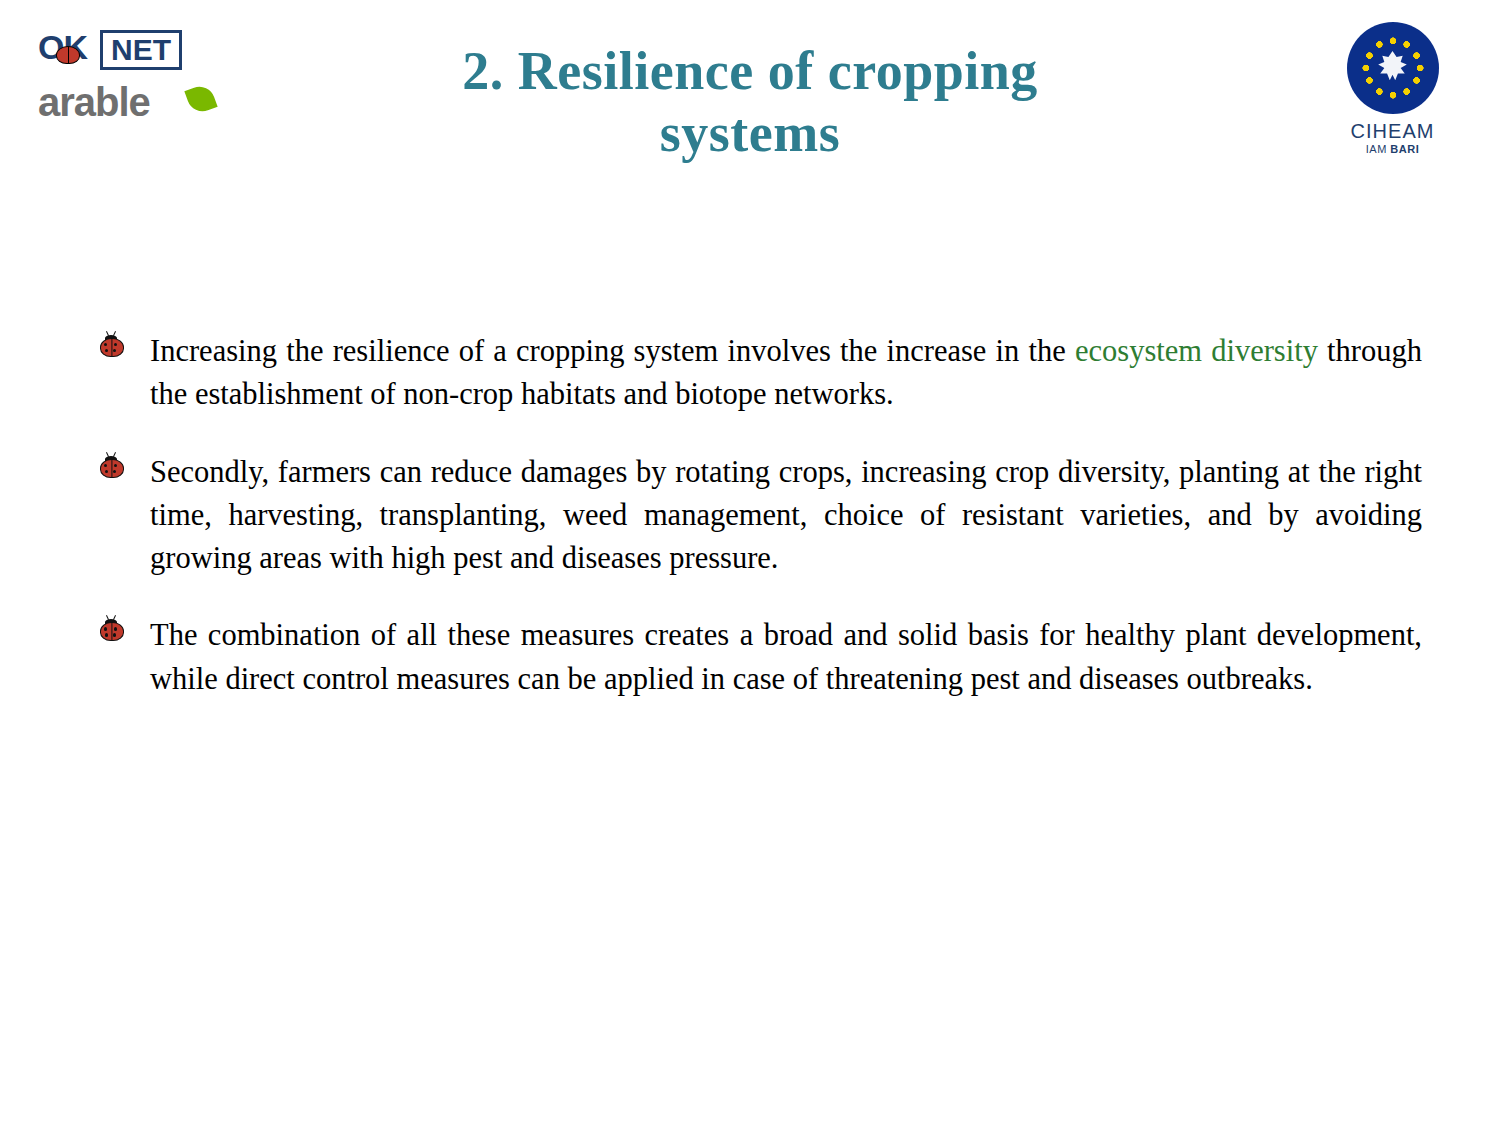OK
NET
arable
CIHEAM
IAM BARI
2. Resilience of cropping
systems
Increasing the resilience of a cropping system involves the increase in the ecosystem diversity through the establishment of non-crop habitats and biotope networks.
Secondly, farmers can reduce damages by rotating crops, increasing crop diversity, planting at the right time, harvesting, transplanting, weed management, choice of resistant varieties, and by avoiding growing areas with high pest and diseases pressure.
The combination of all these measures creates a broad and solid basis for healthy plant development, while direct control measures can be applied in case of threatening pest and diseases outbreaks.